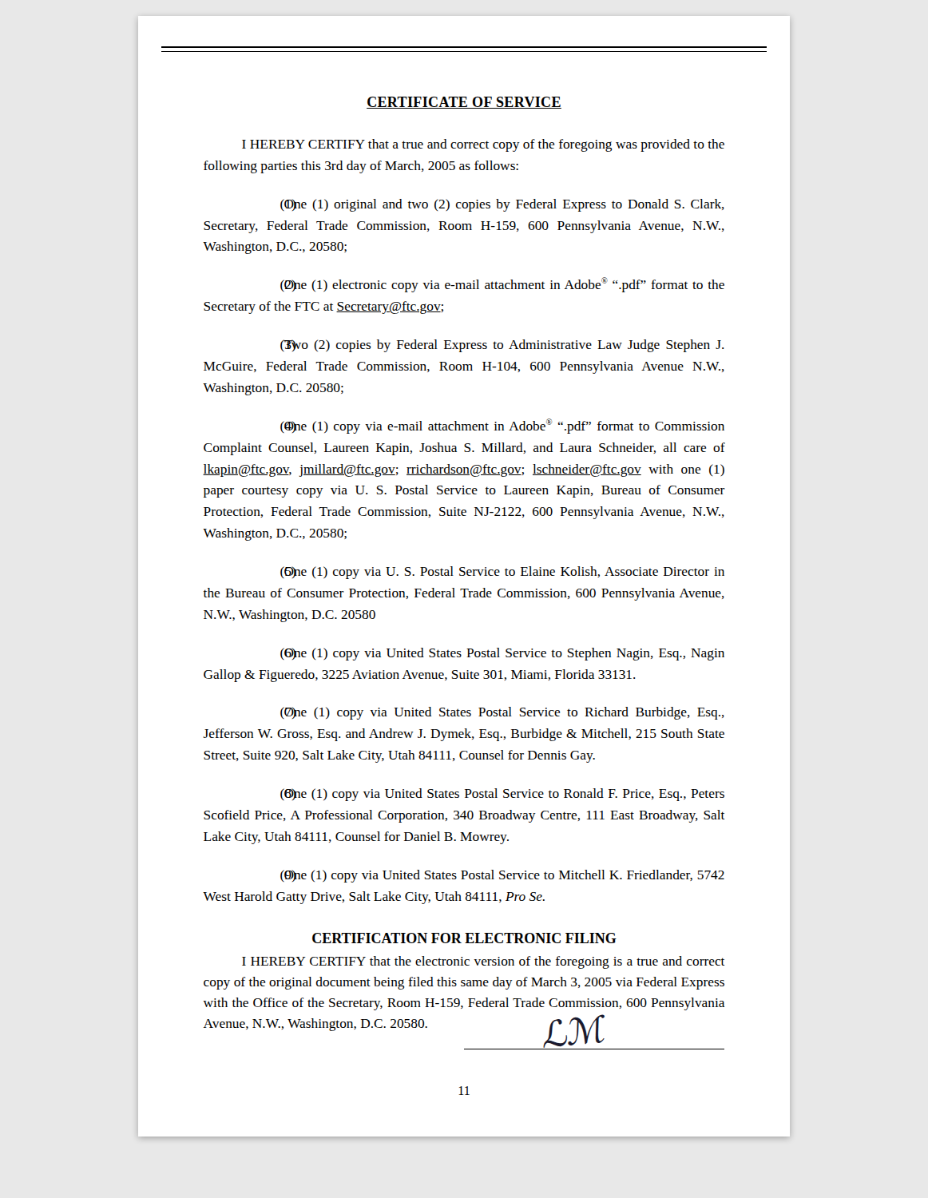CERTIFICATE OF SERVICE
I HEREBY CERTIFY that a true and correct copy of the foregoing was provided to the following parties this 3rd day of March, 2005 as follows:
(1) One (1) original and two (2) copies by Federal Express to Donald S. Clark, Secretary, Federal Trade Commission, Room H-159, 600 Pennsylvania Avenue, N.W., Washington, D.C., 20580;
(2) One (1) electronic copy via e-mail attachment in Adobe® “.pdf” format to the Secretary of the FTC at Secretary@ftc.gov;
(3) Two (2) copies by Federal Express to Administrative Law Judge Stephen J. McGuire, Federal Trade Commission, Room H-104, 600 Pennsylvania Avenue N.W., Washington, D.C. 20580;
(4) One (1) copy via e-mail attachment in Adobe® “.pdf” format to Commission Complaint Counsel, Laureen Kapin, Joshua S. Millard, and Laura Schneider, all care of lkapin@ftc.gov, jmillard@ftc.gov; rrichardson@ftc.gov; lschneider@ftc.gov with one (1) paper courtesy copy via U. S. Postal Service to Laureen Kapin, Bureau of Consumer Protection, Federal Trade Commission, Suite NJ-2122, 600 Pennsylvania Avenue, N.W., Washington, D.C., 20580;
(5) One (1) copy via U. S. Postal Service to Elaine Kolish, Associate Director in the Bureau of Consumer Protection, Federal Trade Commission, 600 Pennsylvania Avenue, N.W., Washington, D.C. 20580
(6) One (1) copy via United States Postal Service to Stephen Nagin, Esq., Nagin Gallop & Figueredo, 3225 Aviation Avenue, Suite 301, Miami, Florida 33131.
(7) One (1) copy via United States Postal Service to Richard Burbidge, Esq., Jefferson W. Gross, Esq. and Andrew J. Dymek, Esq., Burbidge & Mitchell, 215 South State Street, Suite 920, Salt Lake City, Utah 84111, Counsel for Dennis Gay.
(8) One (1) copy via United States Postal Service to Ronald F. Price, Esq., Peters Scofield Price, A Professional Corporation, 340 Broadway Centre, 111 East Broadway, Salt Lake City, Utah 84111, Counsel for Daniel B. Mowrey.
(9) One (1) copy via United States Postal Service to Mitchell K. Friedlander, 5742 West Harold Gatty Drive, Salt Lake City, Utah 84111, Pro Se.
CERTIFICATION FOR ELECTRONIC FILING
I HEREBY CERTIFY that the electronic version of the foregoing is a true and correct copy of the original document being filed this same day of March 3, 2005 via Federal Express with the Office of the Secretary, Room H-159, Federal Trade Commission, 600 Pennsylvania Avenue, N.W., Washington, D.C. 20580.
ℒℳ
11